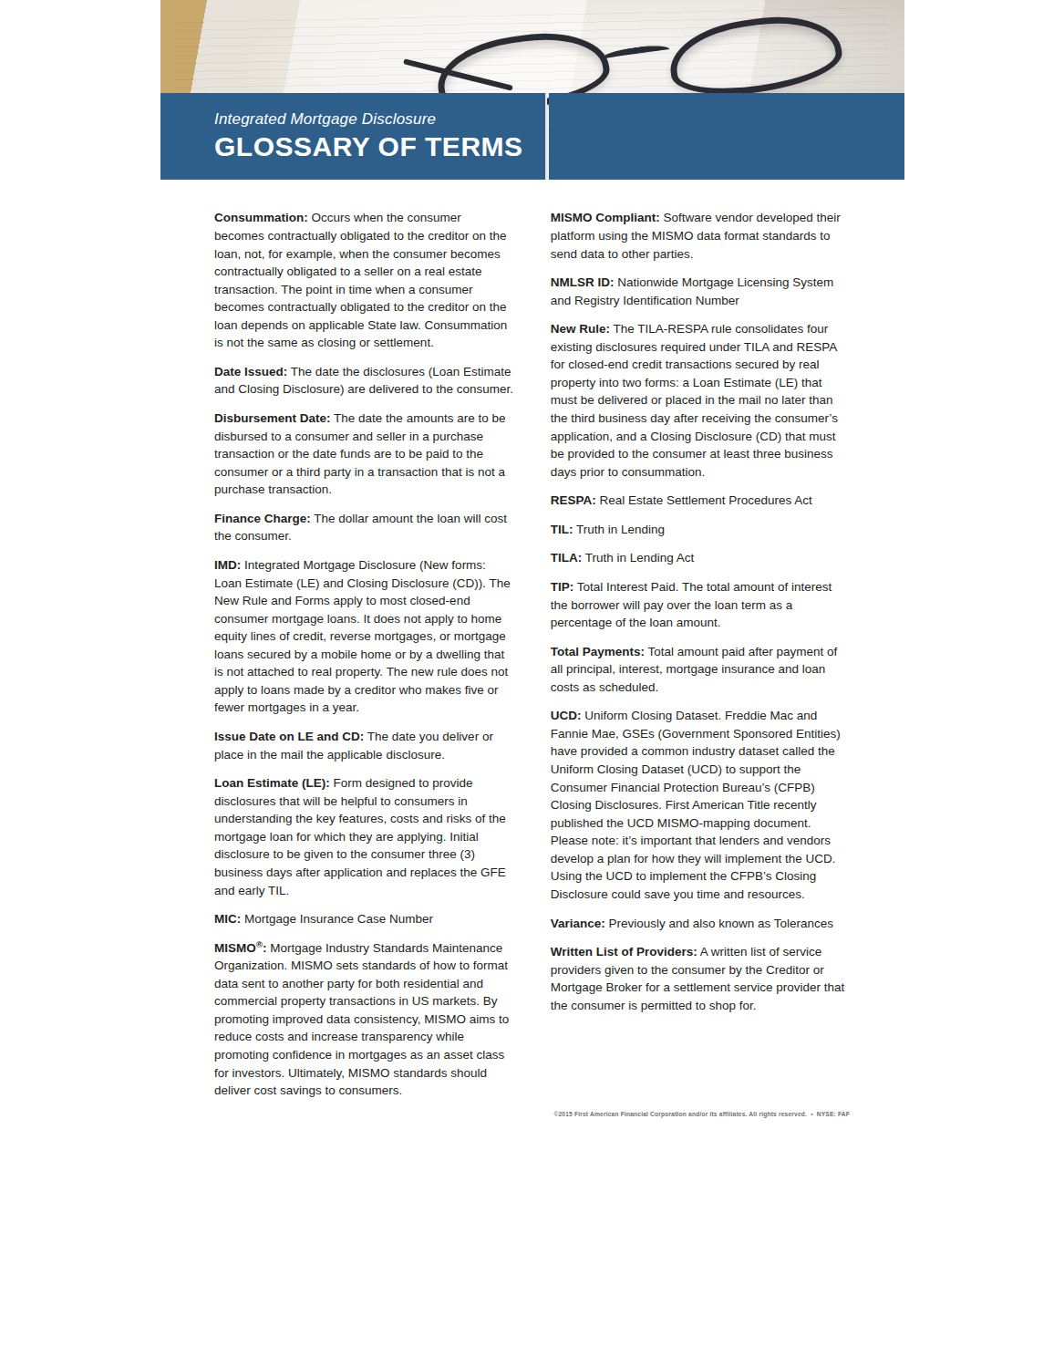Integrated Mortgage Disclosure
GLOSSARY OF TERMS
Consummation: Occurs when the consumer becomes contractually obligated to the creditor on the loan, not, for example, when the consumer becomes contractually obligated to a seller on a real estate transaction. The point in time when a consumer becomes contractually obligated to the creditor on the loan depends on applicable State law. Consummation is not the same as closing or settlement.
Date Issued: The date the disclosures (Loan Estimate and Closing Disclosure) are delivered to the consumer.
Disbursement Date: The date the amounts are to be disbursed to a consumer and seller in a purchase transaction or the date funds are to be paid to the consumer or a third party in a transaction that is not a purchase transaction.
Finance Charge: The dollar amount the loan will cost the consumer.
IMD: Integrated Mortgage Disclosure (New forms: Loan Estimate (LE) and Closing Disclosure (CD)). The New Rule and Forms apply to most closed-end consumer mortgage loans. It does not apply to home equity lines of credit, reverse mortgages, or mortgage loans secured by a mobile home or by a dwelling that is not attached to real property. The new rule does not apply to loans made by a creditor who makes five or fewer mortgages in a year.
Issue Date on LE and CD: The date you deliver or place in the mail the applicable disclosure.
Loan Estimate (LE): Form designed to provide disclosures that will be helpful to consumers in understanding the key features, costs and risks of the mortgage loan for which they are applying. Initial disclosure to be given to the consumer three (3) business days after application and replaces the GFE and early TIL.
MIC: Mortgage Insurance Case Number
MISMO®: Mortgage Industry Standards Maintenance Organization. MISMO sets standards of how to format data sent to another party for both residential and commercial property transactions in US markets. By promoting improved data consistency, MISMO aims to reduce costs and increase transparency while promoting confidence in mortgages as an asset class for investors. Ultimately, MISMO standards should deliver cost savings to consumers.
MISMO Compliant: Software vendor developed their platform using the MISMO data format standards to send data to other parties.
NMLSR ID: Nationwide Mortgage Licensing System and Registry Identification Number
New Rule: The TILA-RESPA rule consolidates four existing disclosures required under TILA and RESPA for closed-end credit transactions secured by real property into two forms: a Loan Estimate (LE) that must be delivered or placed in the mail no later than the third business day after receiving the consumer’s application, and a Closing Disclosure (CD) that must be provided to the consumer at least three business days prior to consummation.
RESPA: Real Estate Settlement Procedures Act
TIL: Truth in Lending
TILA: Truth in Lending Act
TIP: Total Interest Paid. The total amount of interest the borrower will pay over the loan term as a percentage of the loan amount.
Total Payments: Total amount paid after payment of all principal, interest, mortgage insurance and loan costs as scheduled.
UCD: Uniform Closing Dataset. Freddie Mac and Fannie Mae, GSEs (Government Sponsored Entities) have provided a common industry dataset called the Uniform Closing Dataset (UCD) to support the Consumer Financial Protection Bureau’s (CFPB) Closing Disclosures. First American Title recently published the UCD MISMO-mapping document. Please note: it’s important that lenders and vendors develop a plan for how they will implement the UCD. Using the UCD to implement the CFPB’s Closing Disclosure could save you time and resources.
Variance: Previously and also known as Tolerances
Written List of Providers: A written list of service providers given to the consumer by the Creditor or Mortgage Broker for a settlement service provider that the consumer is permitted to shop for.
©2015 First American Financial Corporation and/or its affiliates. All rights reserved. ▪ NYSE: FAF